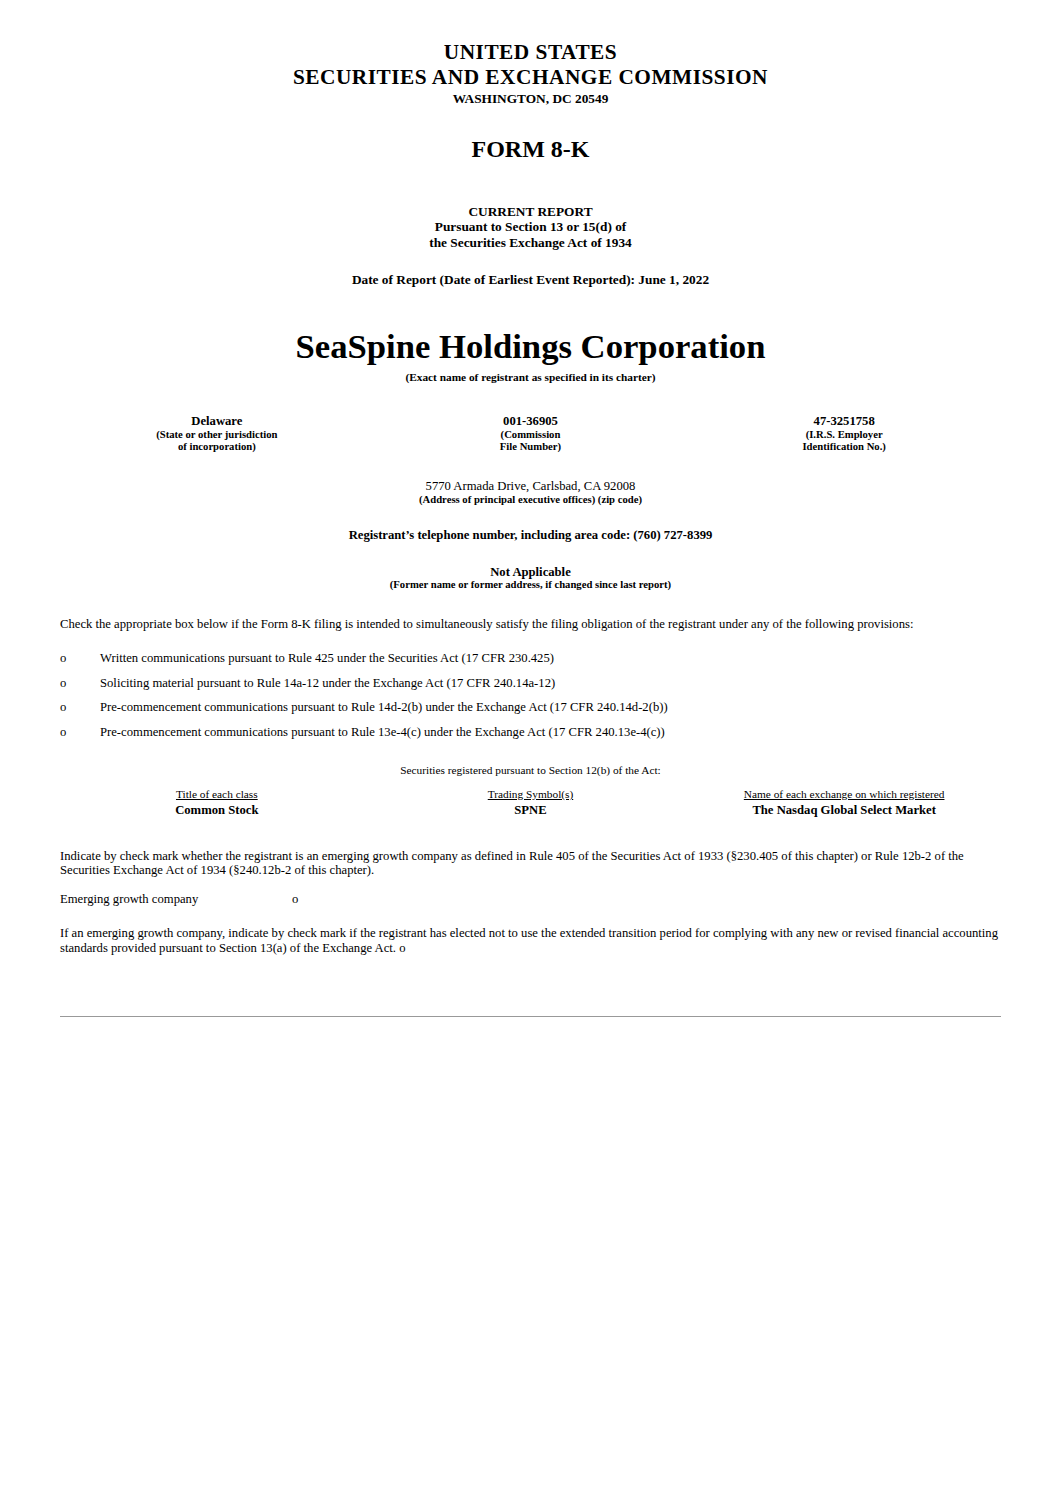UNITED STATES
SECURITIES AND EXCHANGE COMMISSION
WASHINGTON, DC 20549
FORM 8-K
CURRENT REPORT
Pursuant to Section 13 or 15(d) of
the Securities Exchange Act of 1934
Date of Report (Date of Earliest Event Reported): June 1, 2022
SeaSpine Holdings Corporation
(Exact name of registrant as specified in its charter)
| Delaware (State or other jurisdiction of incorporation) | 001-36905 (Commission File Number) | 47-3251758 (I.R.S. Employer Identification No.) |
5770 Armada Drive, Carlsbad, CA 92008
(Address of principal executive offices) (zip code)
Registrant’s telephone number, including area code: (760) 727-8399
Not Applicable
(Former name or former address, if changed since last report)
Check the appropriate box below if the Form 8-K filing is intended to simultaneously satisfy the filing obligation of the registrant under any of the following provisions:
| o | Written communications pursuant to Rule 425 under the Securities Act (17 CFR 230.425) |
| o | Soliciting material pursuant to Rule 14a-12 under the Exchange Act (17 CFR 240.14a-12) |
| o | Pre-commencement communications pursuant to Rule 14d-2(b) under the Exchange Act (17 CFR 240.14d-2(b)) |
| o | Pre-commencement communications pursuant to Rule 13e-4(c) under the Exchange Act (17 CFR 240.13e-4(c)) |
Securities registered pursuant to Section 12(b) of the Act:
| Title of each class | Trading Symbol(s) | Name of each exchange on which registered |
| Common Stock | SPNE | The Nasdaq Global Select Market |
Indicate by check mark whether the registrant is an emerging growth company as defined in Rule 405 of the Securities Act of 1933 (§230.405 of this chapter) or Rule 12b-2 of the Securities Exchange Act of 1934 (§240.12b-2 of this chapter).
| Emerging growth company | o | |
If an emerging growth company, indicate by check mark if the registrant has elected not to use the extended transition period for complying with any new or revised financial accounting standards provided pursuant to Section 13(a) of the Exchange Act. o